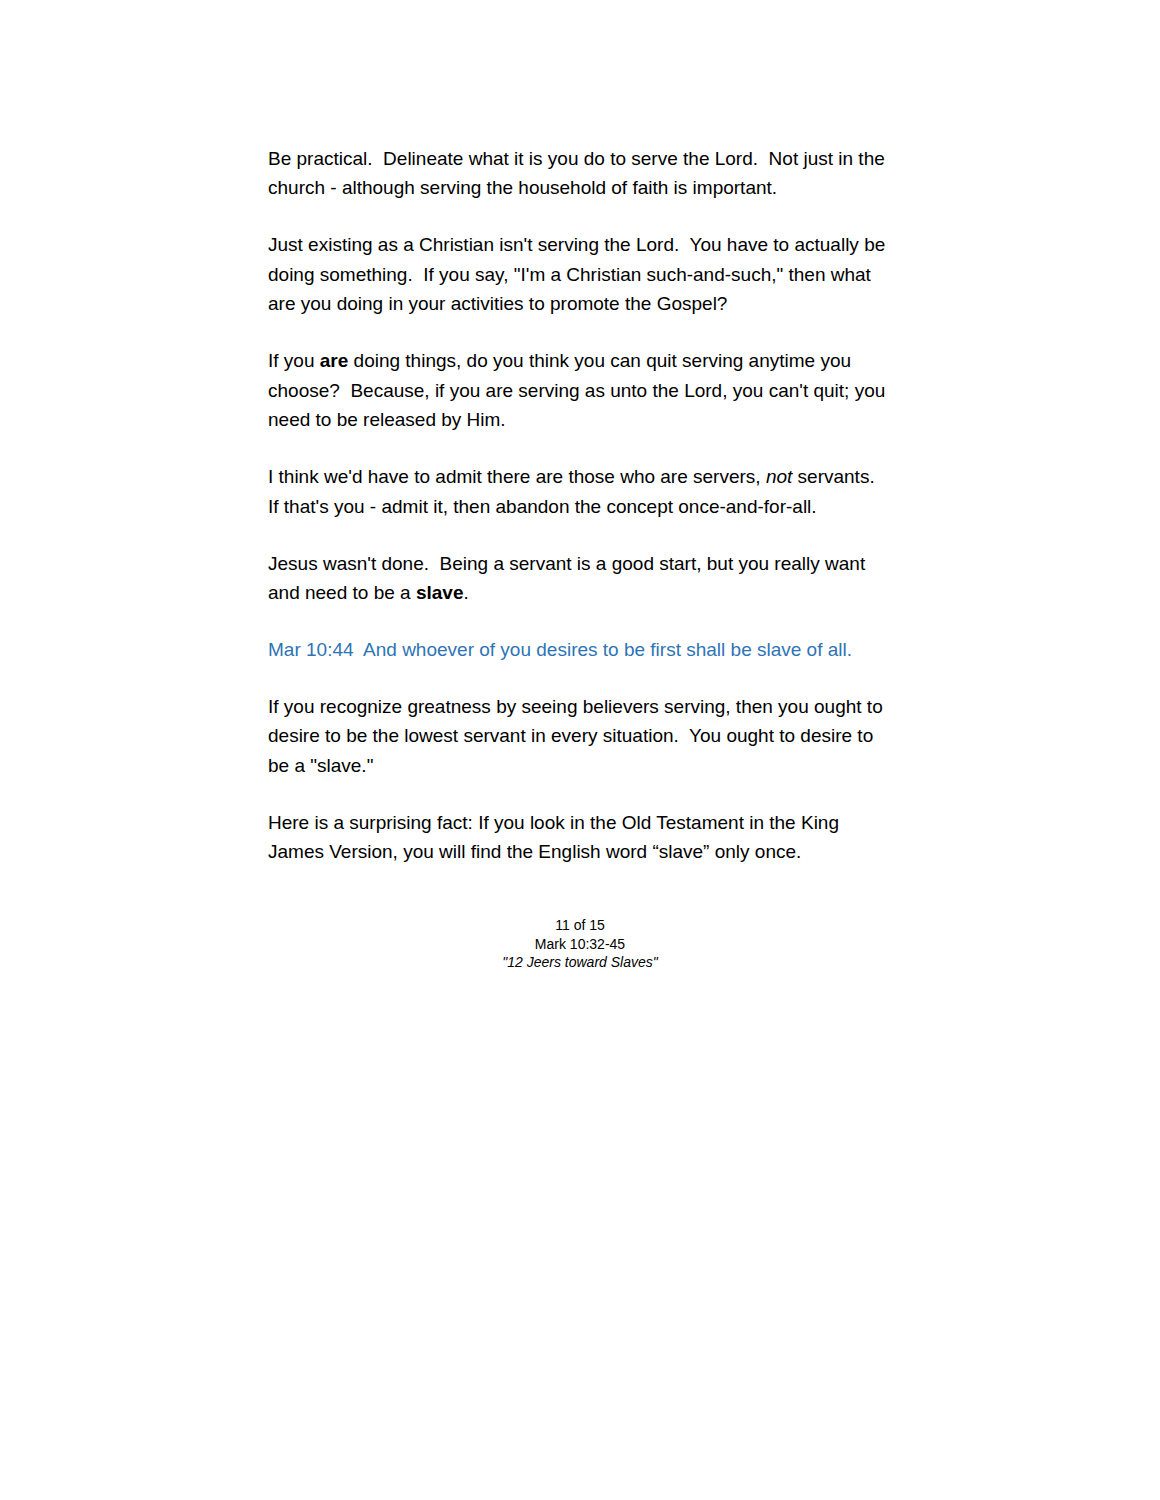Be practical. Delineate what it is you do to serve the Lord. Not just in the church - although serving the household of faith is important.
Just existing as a Christian isn't serving the Lord. You have to actually be doing something. If you say, "I'm a Christian such-and-such," then what are you doing in your activities to promote the Gospel?
If you are doing things, do you think you can quit serving anytime you choose? Because, if you are serving as unto the Lord, you can't quit; you need to be released by Him.
I think we'd have to admit there are those who are servers, not servants. If that's you - admit it, then abandon the concept once-and-for-all.
Jesus wasn't done. Being a servant is a good start, but you really want and need to be a slave.
Mar 10:44 And whoever of you desires to be first shall be slave of all.
If you recognize greatness by seeing believers serving, then you ought to desire to be the lowest servant in every situation. You ought to desire to be a "slave."
Here is a surprising fact: If you look in the Old Testament in the King James Version, you will find the English word “slave” only once.
11 of 15
Mark 10:32-45
"12 Jeers toward Slaves"